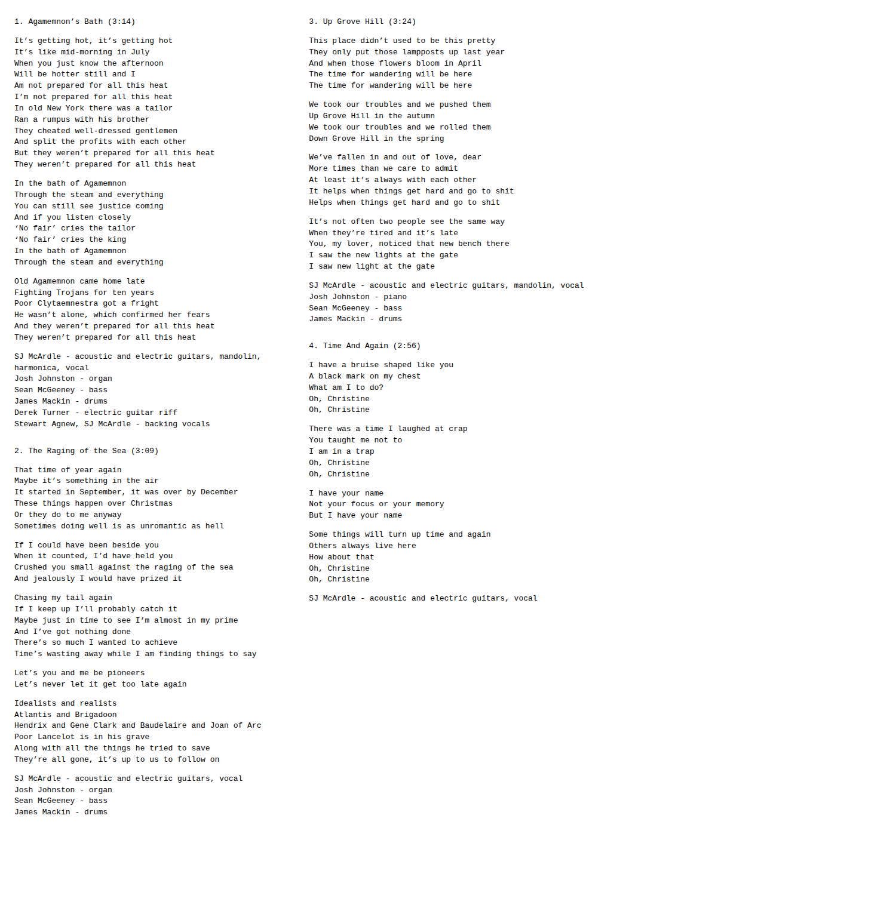1. Agamemnon’s Bath (3:14)
It’s getting hot, it’s getting hot
It’s like mid-morning in July
When you just know the afternoon
Will be hotter still and I
Am not prepared for all this heat
I’m not prepared for all this heat
In old New York there was a tailor
Ran a rumpus with his brother
They cheated well-dressed gentlemen
And split the profits with each other
But they weren’t prepared for all this heat
They weren’t prepared for all this heat
In the bath of Agamemnon
Through the steam and everything
You can still see justice coming
And if you listen closely
‘No fair’ cries the tailor
‘No fair’ cries the king
In the bath of Agamemnon
Through the steam and everything
Old Agamemnon came home late
Fighting Trojans for ten years
Poor Clytaemnestra got a fright
He wasn’t alone, which confirmed her fears
And they weren’t prepared for all this heat
They weren’t prepared for all this heat
SJ McArdle - acoustic and electric guitars, mandolin, harmonica, vocal
Josh Johnston - organ
Sean McGeeney - bass
James Mackin - drums
Derek Turner - electric guitar riff
Stewart Agnew, SJ McArdle - backing vocals
2. The Raging of the Sea (3:09)
That time of year again
Maybe it’s something in the air
It started in September, it was over by December
These things happen over Christmas
Or they do to me anyway
Sometimes doing well is as unromantic as hell
If I could have been beside you
When it counted, I’d have held you
Crushed you small against the raging of the sea
And jealously I would have prized it
Chasing my tail again
If I keep up I’ll probably catch it
Maybe just in time to see I’m almost in my prime
And I’ve got nothing done
There’s so much I wanted to achieve
Time’s wasting away while I am finding things to say
Let’s you and me be pioneers
Let’s never let it get too late again
Idealists and realists
Atlantis and Brigadoon
Hendrix and Gene Clark and Baudelaire and Joan of Arc
Poor Lancelot is in his grave
Along with all the things he tried to save
They’re all gone, it’s up to us to follow on
SJ McArdle - acoustic and electric guitars, vocal
Josh Johnston - organ
Sean McGeeney - bass
James Mackin - drums
3. Up Grove Hill (3:24)
This place didn’t used to be this pretty
They only put those lampposts up last year
And when those flowers bloom in April
The time for wandering will be here
The time for wandering will be here
We took our troubles and we pushed them
Up Grove Hill in the autumn
We took our troubles and we rolled them
Down Grove Hill in the spring
We’ve fallen in and out of love, dear
More times than we care to admit
At least it’s always with each other
It helps when things get hard and go to shit
Helps when things get hard and go to shit
It’s not often two people see the same way
When they’re tired and it’s late
You, my lover, noticed that new bench there
I saw the new lights at the gate
I saw new light at the gate
SJ McArdle - acoustic and electric guitars, mandolin, vocal
Josh Johnston - piano
Sean McGeeney - bass
James Mackin - drums
4. Time And Again (2:56)
I have a bruise shaped like you
A black mark on my chest
What am I to do?
Oh, Christine
Oh, Christine
There was a time I laughed at crap
You taught me not to
I am in a trap
Oh, Christine
Oh, Christine
I have your name
Not your focus or your memory
But I have your name
Some things will turn up time and again
Others always live here
How about that
Oh, Christine
Oh, Christine
SJ McArdle - acoustic and electric guitars, vocal